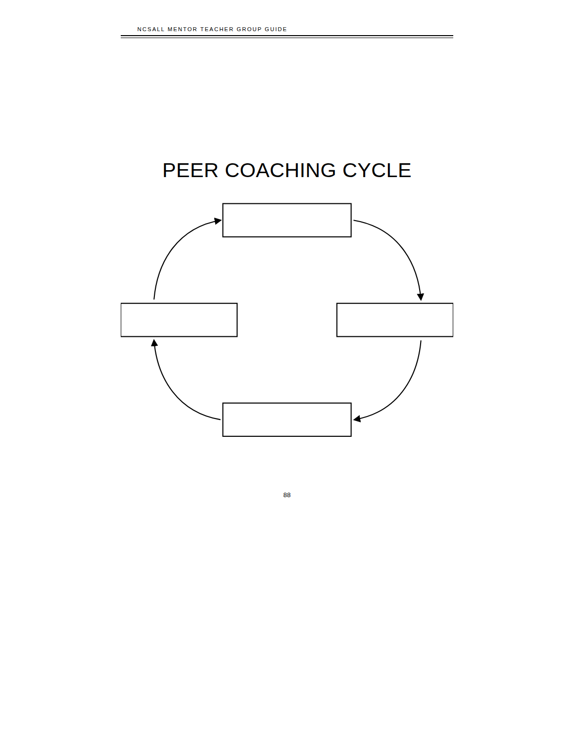NCSALL MENTOR TEACHER GROUP GUIDE
PEER COACHING CYCLE
88